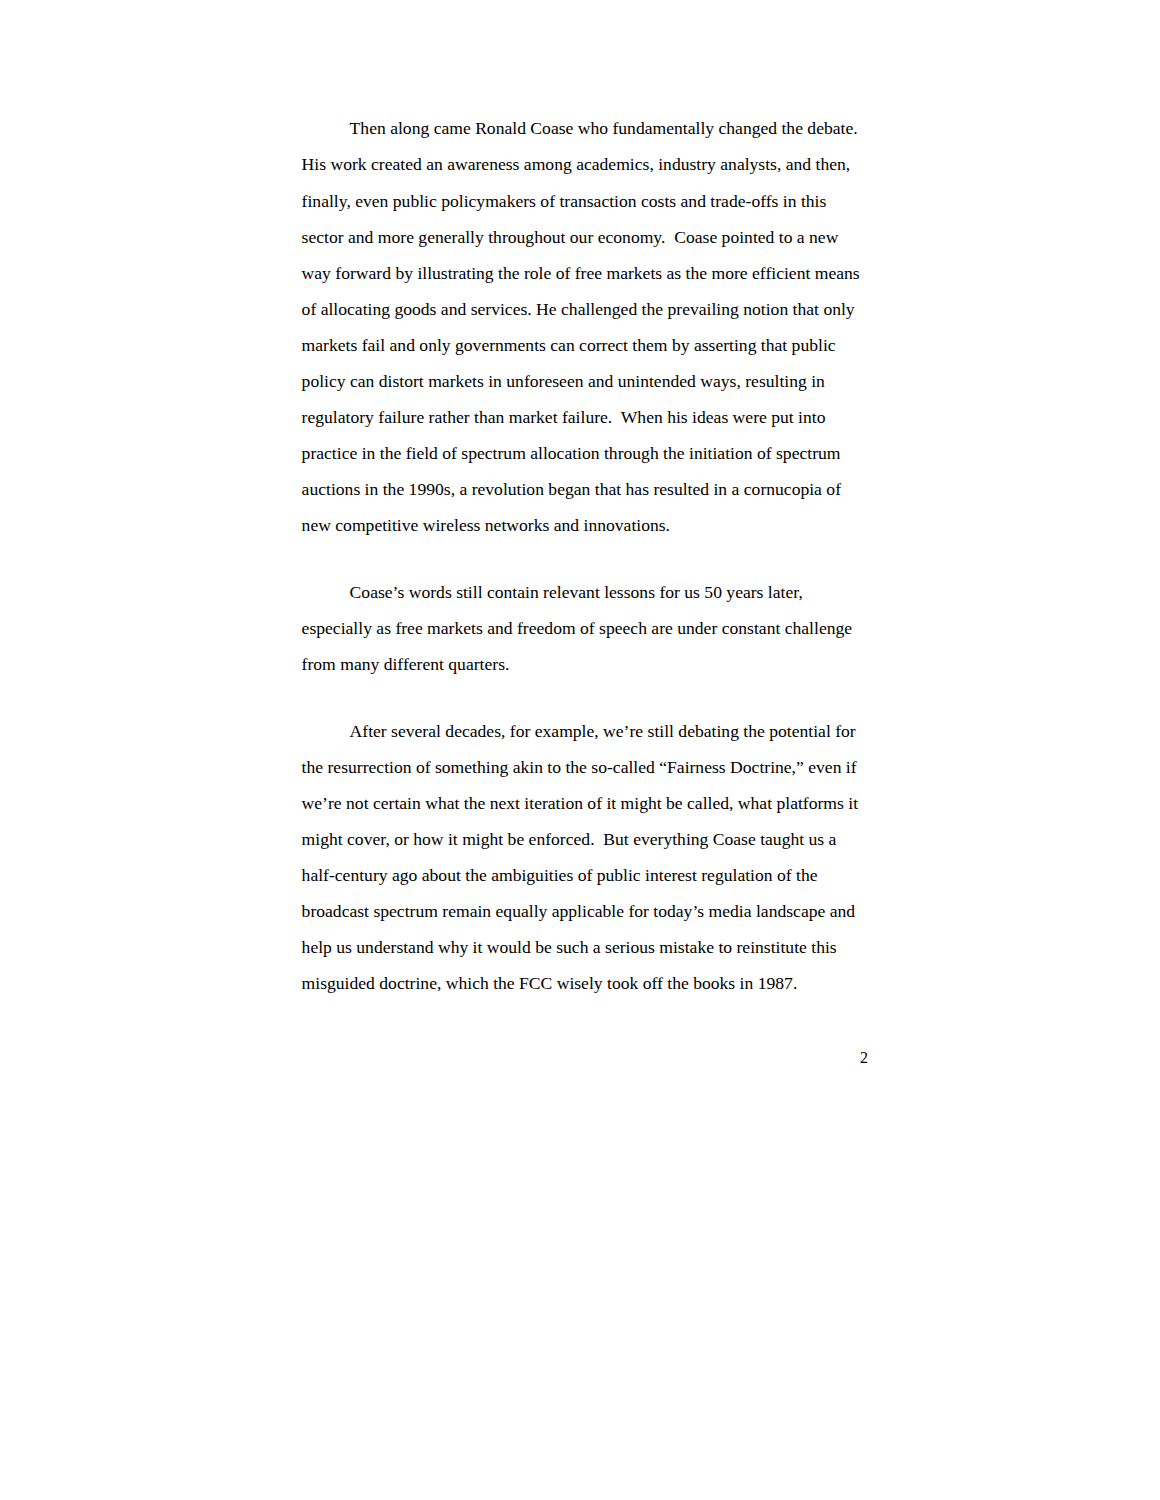Then along came Ronald Coase who fundamentally changed the debate. His work created an awareness among academics, industry analysts, and then, finally, even public policymakers of transaction costs and trade-offs in this sector and more generally throughout our economy. Coase pointed to a new way forward by illustrating the role of free markets as the more efficient means of allocating goods and services. He challenged the prevailing notion that only markets fail and only governments can correct them by asserting that public policy can distort markets in unforeseen and unintended ways, resulting in regulatory failure rather than market failure. When his ideas were put into practice in the field of spectrum allocation through the initiation of spectrum auctions in the 1990s, a revolution began that has resulted in a cornucopia of new competitive wireless networks and innovations.
Coase’s words still contain relevant lessons for us 50 years later, especially as free markets and freedom of speech are under constant challenge from many different quarters.
After several decades, for example, we’re still debating the potential for the resurrection of something akin to the so-called “Fairness Doctrine,” even if we’re not certain what the next iteration of it might be called, what platforms it might cover, or how it might be enforced. But everything Coase taught us a half-century ago about the ambiguities of public interest regulation of the broadcast spectrum remain equally applicable for today’s media landscape and help us understand why it would be such a serious mistake to reinstitute this misguided doctrine, which the FCC wisely took off the books in 1987.
2